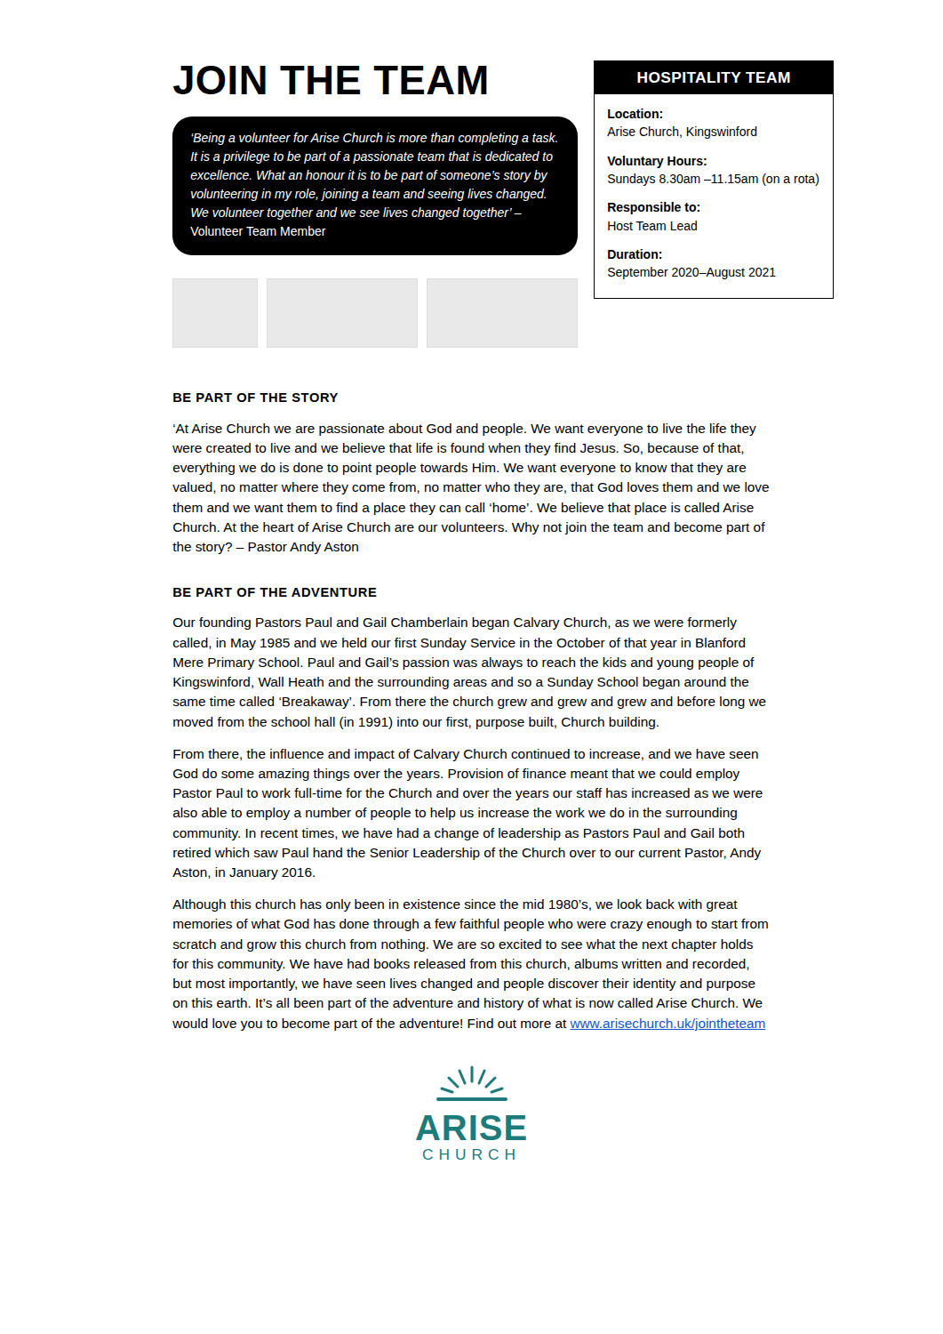JOIN THE TEAM
‘Being a volunteer for Arise Church is more than completing a task. It is a privilege to be part of a passionate team that is dedicated to excellence. What an honour it is to be part of someone’s story by volunteering in my role, joining a team and seeing lives changed. We volunteer together and we see lives changed together’ – Volunteer Team Member
HOSPITALITY TEAM
Location:
Arise Church, Kingswinford
Voluntary Hours:
Sundays 8.30am –11.15am (on a rota)
Responsible to:
Host Team Lead
Duration:
September 2020–August 2021
Be part of the story
‘At Arise Church we are passionate about God and people. We want everyone to live the life they were created to live and we believe that life is found when they find Jesus. So, because of that, everything we do is done to point people towards Him. We want everyone to know that they are valued, no matter where they come from, no matter who they are, that God loves them and we love them and we want them to find a place they can call ‘home’. We believe that place is called Arise Church. At the heart of Arise Church are our volunteers. Why not join the team and become part of the story? – Pastor Andy Aston
Be part of the adventure
Our founding Pastors Paul and Gail Chamberlain began Calvary Church, as we were formerly called, in May 1985 and we held our first Sunday Service in the October of that year in Blanford Mere Primary School. Paul and Gail’s passion was always to reach the kids and young people of Kingswinford, Wall Heath and the surrounding areas and so a Sunday School began around the same time called ‘Breakaway’. From there the church grew and grew and grew and before long we moved from the school hall (in 1991) into our first, purpose built, Church building.
From there, the influence and impact of Calvary Church continued to increase, and we have seen God do some amazing things over the years. Provision of finance meant that we could employ Pastor Paul to work full-time for the Church and over the years our staff has increased as we were also able to employ a number of people to help us increase the work we do in the surrounding community. In recent times, we have had a change of leadership as Pastors Paul and Gail both retired which saw Paul hand the Senior Leadership of the Church over to our current Pastor, Andy Aston, in January 2016.
Although this church has only been in existence since the mid 1980’s, we look back with great memories of what God has done through a few faithful people who were crazy enough to start from scratch and grow this church from nothing. We are so excited to see what the next chapter holds for this community. We have had books released from this church, albums written and recorded, but most importantly, we have seen lives changed and people discover their identity and purpose on this earth. It’s all been part of the adventure and history of what is now called Arise Church. We would love you to become part of the adventure! Find out more at www.arisechurch.uk/jointheteam
ARISE
CHURCH